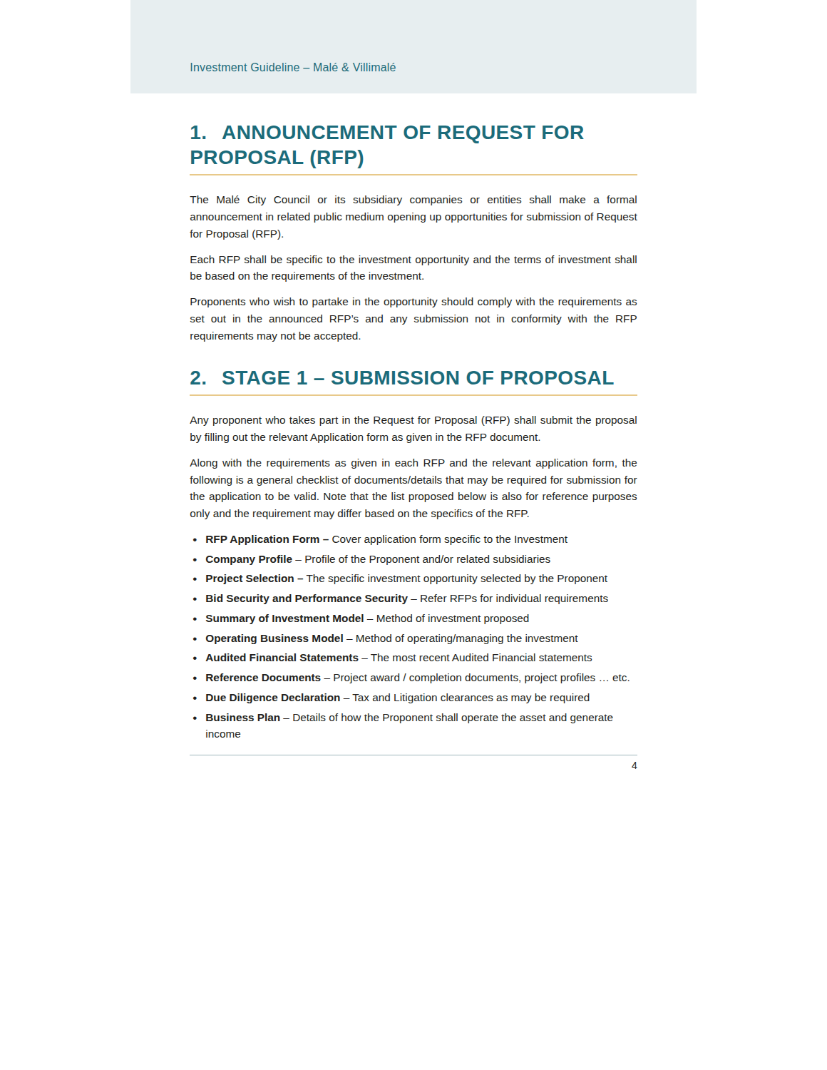Investment Guideline – Malé & Villimalé
1. ANNOUNCEMENT OF REQUEST FOR PROPOSAL (RFP)
The Malé City Council or its subsidiary companies or entities shall make a formal announcement in related public medium opening up opportunities for submission of Request for Proposal (RFP).
Each RFP shall be specific to the investment opportunity and the terms of investment shall be based on the requirements of the investment.
Proponents who wish to partake in the opportunity should comply with the requirements as set out in the announced RFP’s and any submission not in conformity with the RFP requirements may not be accepted.
2. STAGE 1 – SUBMISSION OF PROPOSAL
Any proponent who takes part in the Request for Proposal (RFP) shall submit the proposal by filling out the relevant Application form as given in the RFP document.
Along with the requirements as given in each RFP and the relevant application form, the following is a general checklist of documents/details that may be required for submission for the application to be valid. Note that the list proposed below is also for reference purposes only and the requirement may differ based on the specifics of the RFP.
RFP Application Form – Cover application form specific to the Investment
Company Profile – Profile of the Proponent and/or related subsidiaries
Project Selection – The specific investment opportunity selected by the Proponent
Bid Security and Performance Security – Refer RFPs for individual requirements
Summary of Investment Model – Method of investment proposed
Operating Business Model – Method of operating/managing the investment
Audited Financial Statements – The most recent Audited Financial statements
Reference Documents – Project award / completion documents, project profiles … etc.
Due Diligence Declaration – Tax and Litigation clearances as may be required
Business Plan – Details of how the Proponent shall operate the asset and generate income
4